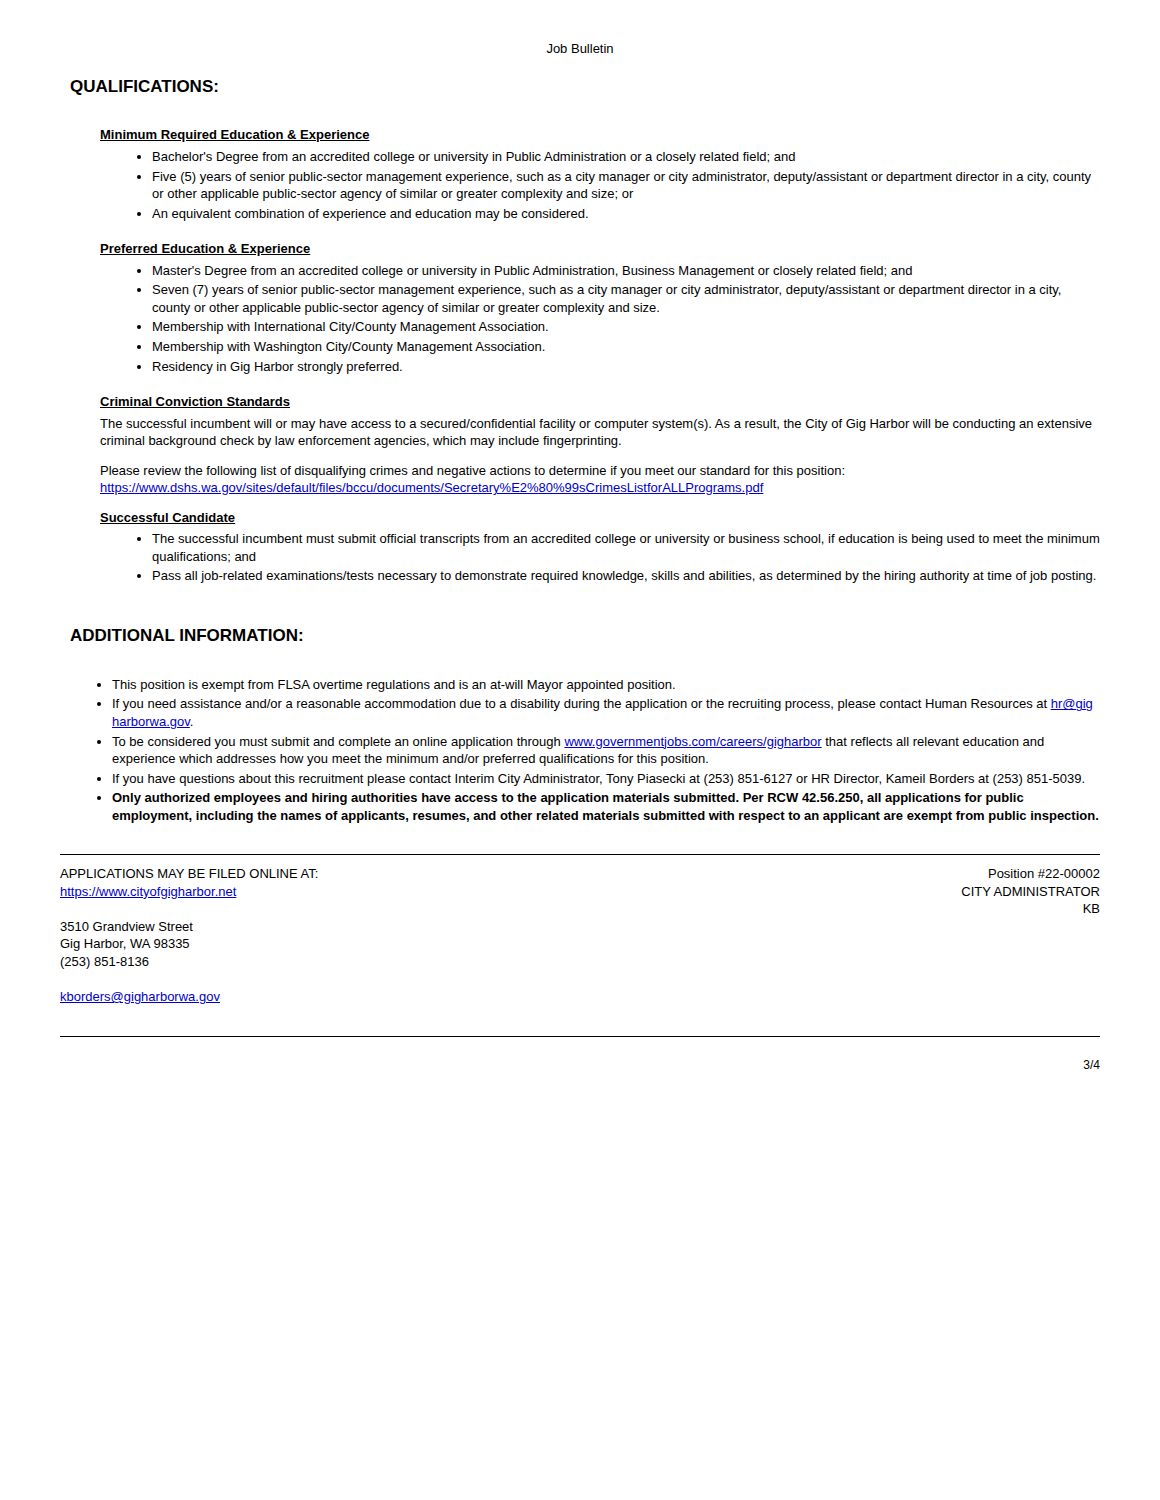Job Bulletin
QUALIFICATIONS:
Minimum Required Education & Experience
Bachelor's Degree from an accredited college or university in Public Administration or a closely related field; and
Five (5) years of senior public-sector management experience, such as a city manager or city administrator, deputy/assistant or department director in a city, county or other applicable public-sector agency of similar or greater complexity and size; or
An equivalent combination of experience and education may be considered.
Preferred Education & Experience
Master's Degree from an accredited college or university in Public Administration, Business Management or closely related field; and
Seven (7) years of senior public-sector management experience, such as a city manager or city administrator, deputy/assistant or department director in a city, county or other applicable public-sector agency of similar or greater complexity and size.
Membership with International City/County Management Association.
Membership with Washington City/County Management Association.
Residency in Gig Harbor strongly preferred.
Criminal Conviction Standards
The successful incumbent will or may have access to a secured/confidential facility or computer system(s). As a result, the City of Gig Harbor will be conducting an extensive criminal background check by law enforcement agencies, which may include fingerprinting.
Please review the following list of disqualifying crimes and negative actions to determine if you meet our standard for this position:
https://www.dshs.wa.gov/sites/default/files/bccu/documents/Secretary%E2%80%99sCrimesListforALLPrograms.pdf
Successful Candidate
The successful incumbent must submit official transcripts from an accredited college or university or business school, if education is being used to meet the minimum qualifications; and
Pass all job-related examinations/tests necessary to demonstrate required knowledge, skills and abilities, as determined by the hiring authority at time of job posting.
ADDITIONAL INFORMATION:
This position is exempt from FLSA overtime regulations and is an at-will Mayor appointed position.
If you need assistance and/or a reasonable accommodation due to a disability during the application or the recruiting process, please contact Human Resources at hr@gigharborwa.gov.
To be considered you must submit and complete an online application through www.governmentjobs.com/careers/gigharbor that reflects all relevant education and experience which addresses how you meet the minimum and/or preferred qualifications for this position.
If you have questions about this recruitment please contact Interim City Administrator, Tony Piasecki at (253) 851-6127 or HR Director, Kameil Borders at (253) 851-5039.
Only authorized employees and hiring authorities have access to the application materials submitted. Per RCW 42.56.250, all applications for public employment, including the names of applicants, resumes, and other related materials submitted with respect to an applicant are exempt from public inspection.
| APPLICATIONS MAY BE FILED ONLINE AT: https://www.cityofgigharbor.net 3510 Grandview Street Gig Harbor, WA 98335 (253) 851-8136 kborders@gigharborwa.gov | Position #22-00002 CITY ADMINISTRATOR KB |
3/4